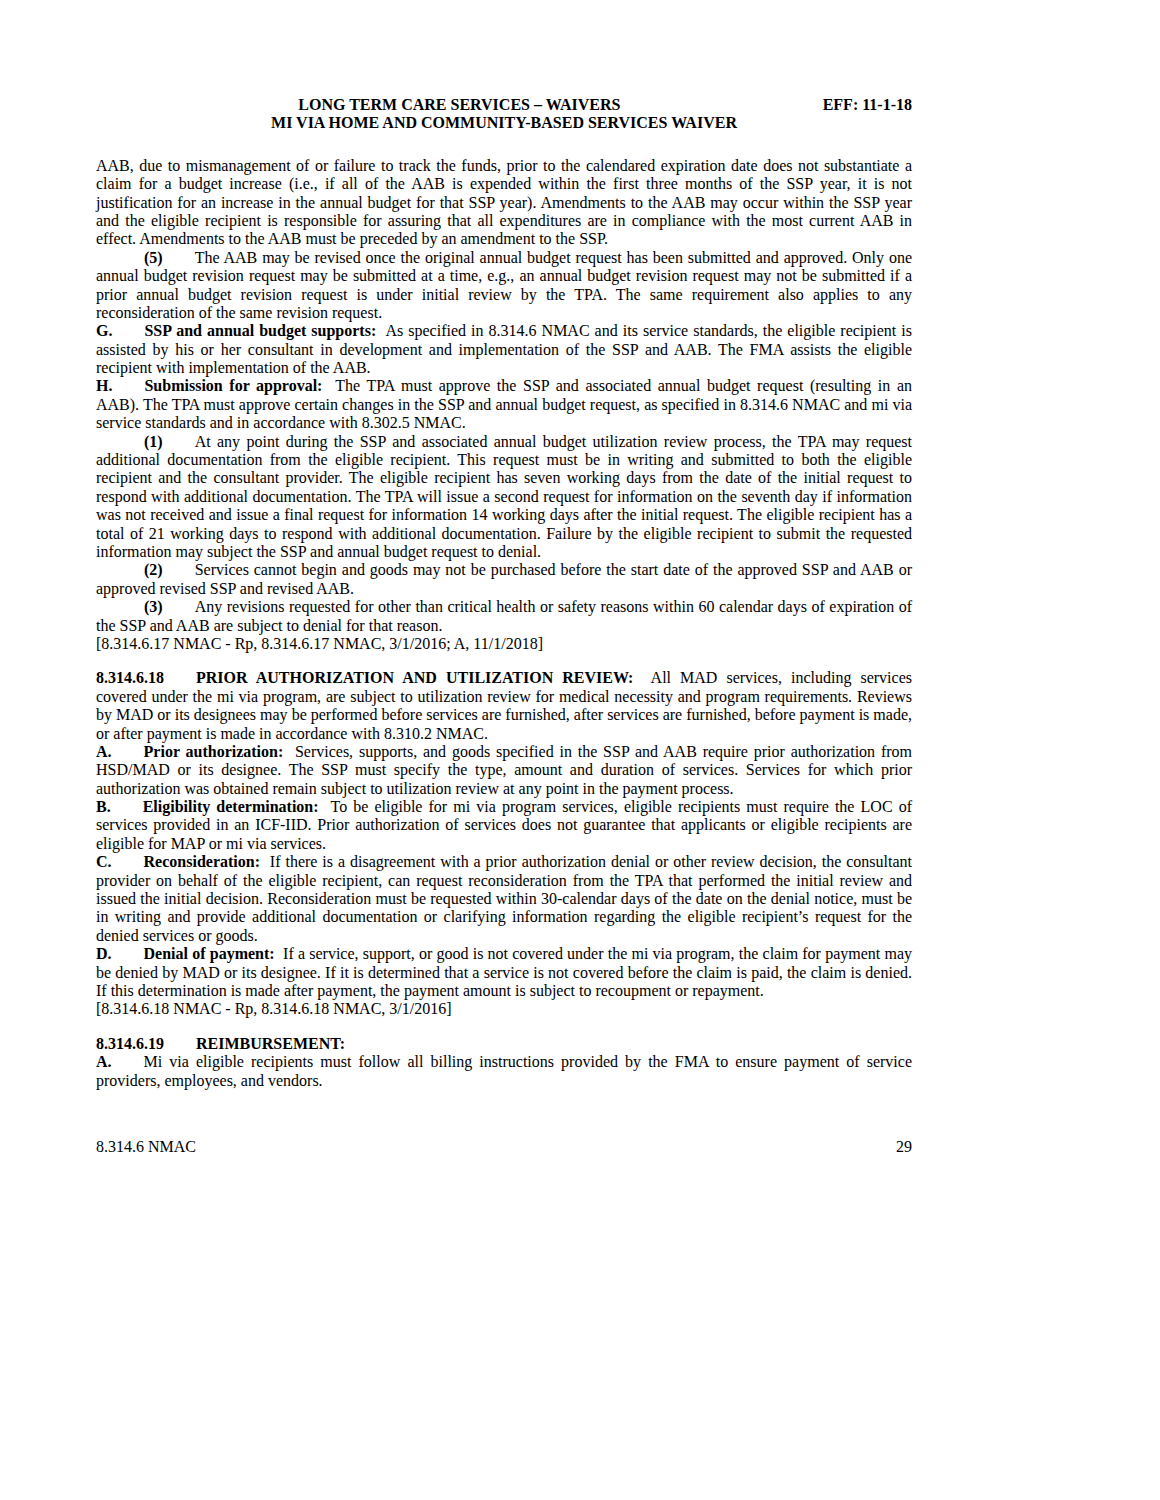EFF: 11-1-18 LONG TERM CARE SERVICES – WAIVERS MI VIA HOME AND COMMUNITY-BASED SERVICES WAIVER
AAB, due to mismanagement of or failure to track the funds, prior to the calendared expiration date does not substantiate a claim for a budget increase (i.e., if all of the AAB is expended within the first three months of the SSP year, it is not justification for an increase in the annual budget for that SSP year). Amendments to the AAB may occur within the SSP year and the eligible recipient is responsible for assuring that all expenditures are in compliance with the most current AAB in effect. Amendments to the AAB must be preceded by an amendment to the SSP.
(5)  The AAB may be revised once the original annual budget request has been submitted and approved. Only one annual budget revision request may be submitted at a time, e.g., an annual budget revision request may not be submitted if a prior annual budget revision request is under initial review by the TPA. The same requirement also applies to any reconsideration of the same revision request.
G.  SSP and annual budget supports: As specified in 8.314.6 NMAC and its service standards, the eligible recipient is assisted by his or her consultant in development and implementation of the SSP and AAB. The FMA assists the eligible recipient with implementation of the AAB.
H.  Submission for approval: The TPA must approve the SSP and associated annual budget request (resulting in an AAB). The TPA must approve certain changes in the SSP and annual budget request, as specified in 8.314.6 NMAC and mi via service standards and in accordance with 8.302.5 NMAC.
(1)  At any point during the SSP and associated annual budget utilization review process, the TPA may request additional documentation from the eligible recipient. This request must be in writing and submitted to both the eligible recipient and the consultant provider. The eligible recipient has seven working days from the date of the initial request to respond with additional documentation. The TPA will issue a second request for information on the seventh day if information was not received and issue a final request for information 14 working days after the initial request. The eligible recipient has a total of 21 working days to respond with additional documentation. Failure by the eligible recipient to submit the requested information may subject the SSP and annual budget request to denial.
(2)  Services cannot begin and goods may not be purchased before the start date of the approved SSP and AAB or approved revised SSP and revised AAB.
(3)  Any revisions requested for other than critical health or safety reasons within 60 calendar days of expiration of the SSP and AAB are subject to denial for that reason.
[8.314.6.17 NMAC - Rp, 8.314.6.17 NMAC, 3/1/2016; A, 11/1/2018]
8.314.6.18  PRIOR AUTHORIZATION AND UTILIZATION REVIEW: All MAD services, including services covered under the mi via program, are subject to utilization review for medical necessity and program requirements. Reviews by MAD or its designees may be performed before services are furnished, after services are furnished, before payment is made, or after payment is made in accordance with 8.310.2 NMAC.
A.  Prior authorization: Services, supports, and goods specified in the SSP and AAB require prior authorization from HSD/MAD or its designee. The SSP must specify the type, amount and duration of services. Services for which prior authorization was obtained remain subject to utilization review at any point in the payment process.
B.  Eligibility determination: To be eligible for mi via program services, eligible recipients must require the LOC of services provided in an ICF-IID. Prior authorization of services does not guarantee that applicants or eligible recipients are eligible for MAP or mi via services.
C.  Reconsideration: If there is a disagreement with a prior authorization denial or other review decision, the consultant provider on behalf of the eligible recipient, can request reconsideration from the TPA that performed the initial review and issued the initial decision. Reconsideration must be requested within 30-calendar days of the date on the denial notice, must be in writing and provide additional documentation or clarifying information regarding the eligible recipient’s request for the denied services or goods.
D.  Denial of payment: If a service, support, or good is not covered under the mi via program, the claim for payment may be denied by MAD or its designee. If it is determined that a service is not covered before the claim is paid, the claim is denied. If this determination is made after payment, the payment amount is subject to recoupment or repayment.
[8.314.6.18 NMAC - Rp, 8.314.6.18 NMAC, 3/1/2016]
8.314.6.19  REIMBURSEMENT:
A.  Mi via eligible recipients must follow all billing instructions provided by the FMA to ensure payment of service providers, employees, and vendors.
8.314.6 NMAC 29